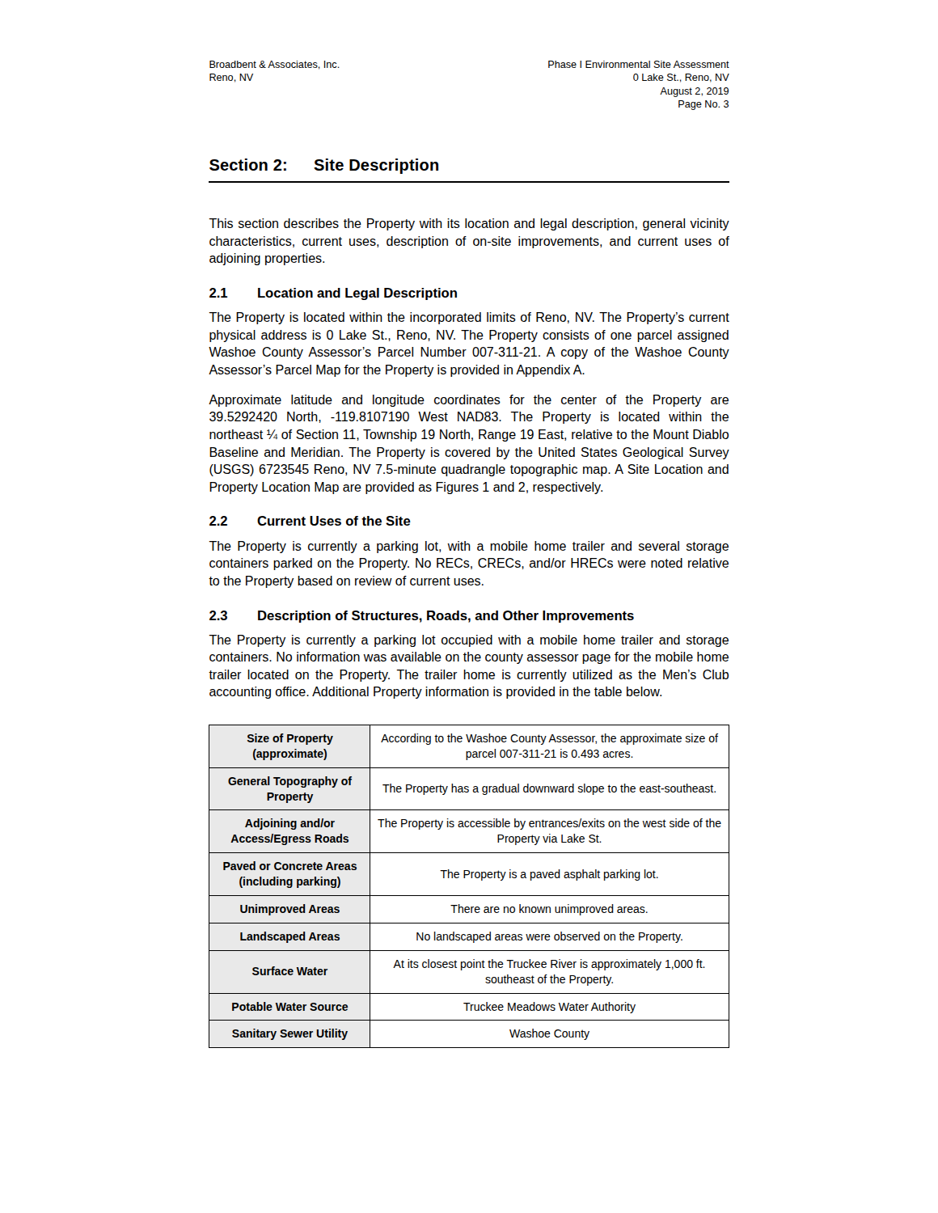Broadbent & Associates, Inc.
Reno, NV
Phase I Environmental Site Assessment
0 Lake St., Reno, NV
August 2, 2019
Page No. 3
Section 2: Site Description
This section describes the Property with its location and legal description, general vicinity characteristics, current uses, description of on-site improvements, and current uses of adjoining properties.
2.1 Location and Legal Description
The Property is located within the incorporated limits of Reno, NV. The Property’s current physical address is 0 Lake St., Reno, NV. The Property consists of one parcel assigned Washoe County Assessor’s Parcel Number 007-311-21. A copy of the Washoe County Assessor’s Parcel Map for the Property is provided in Appendix A.
Approximate latitude and longitude coordinates for the center of the Property are 39.5292420 North, -119.8107190 West NAD83. The Property is located within the northeast ¼ of Section 11, Township 19 North, Range 19 East, relative to the Mount Diablo Baseline and Meridian. The Property is covered by the United States Geological Survey (USGS) 6723545 Reno, NV 7.5-minute quadrangle topographic map. A Site Location and Property Location Map are provided as Figures 1 and 2, respectively.
2.2 Current Uses of the Site
The Property is currently a parking lot, with a mobile home trailer and several storage containers parked on the Property. No RECs, CRECs, and/or HRECs were noted relative to the Property based on review of current uses.
2.3 Description of Structures, Roads, and Other Improvements
The Property is currently a parking lot occupied with a mobile home trailer and storage containers. No information was available on the county assessor page for the mobile home trailer located on the Property. The trailer home is currently utilized as the Men’s Club accounting office. Additional Property information is provided in the table below.
| Size of Property (approximate) | According to the Washoe County Assessor, the approximate size of parcel 007-311-21 is 0.493 acres. |
| General Topography of Property | The Property has a gradual downward slope to the east-southeast. |
| Adjoining and/or Access/Egress Roads | The Property is accessible by entrances/exits on the west side of the Property via Lake St. |
| Paved or Concrete Areas (including parking) | The Property is a paved asphalt parking lot. |
| Unimproved Areas | There are no known unimproved areas. |
| Landscaped Areas | No landscaped areas were observed on the Property. |
| Surface Water | At its closest point the Truckee River is approximately 1,000 ft. southeast of the Property. |
| Potable Water Source | Truckee Meadows Water Authority |
| Sanitary Sewer Utility | Washoe County |